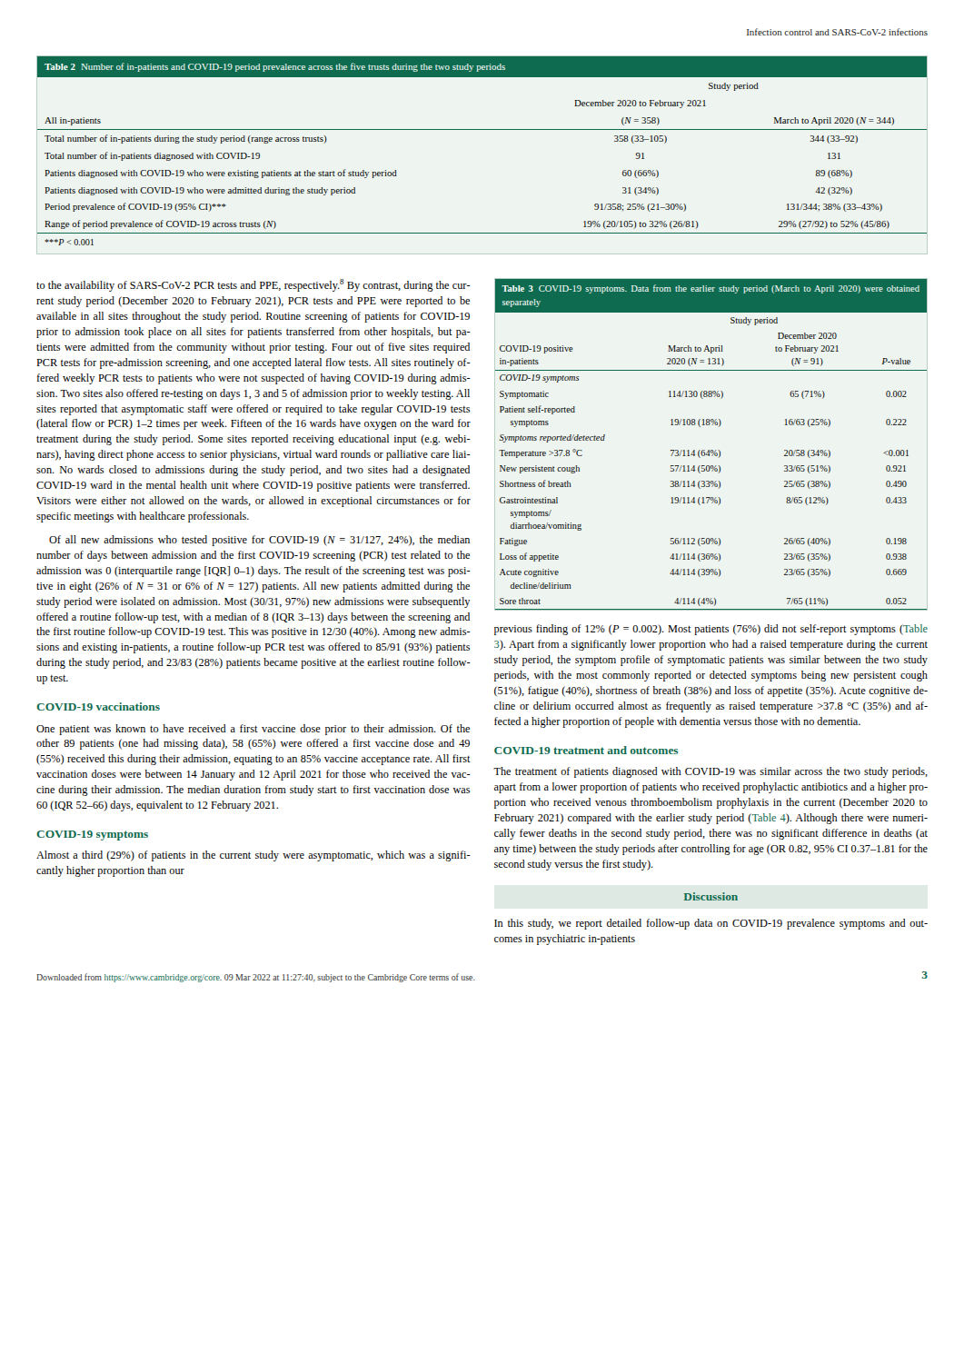Infection control and SARS-CoV-2 infections
Table 2 Number of in-patients and COVID-19 period prevalence across the five trusts during the two study periods
| | Study period |
| --- | --- |
| | December 2020 to February 2021 | |
| All in-patients | ( N = 358) | March to April 2020 ( N = 344) |
| Total number of in-patients during the study period (range across trusts) | 358 (33–105) | 344 (33–92) |
| Total number of in-patients diagnosed with COVID-19 | 91 | 131 |
| Patients diagnosed with COVID-19 who were existing patients at the start of study period | 60 (66%) | 89 (68%) |
| Patients diagnosed with COVID-19 who were admitted during the study period | 31 (34%) | 42 (32%) |
| Period prevalence of COVID-19 (95% CI)*** | 91/358; 25% (21–30%) | 131/344; 38% (33–43%) |
| Range of period prevalence of COVID-19 across trusts ( N ) | 19% (20/105) to 32% (26/81) | 29% (27/92) to 52% (45/86) |
***P < 0.001
to the availability of SARS-CoV-2 PCR tests and PPE, respectively.8 By contrast, during the current study period (December 2020 to February 2021), PCR tests and PPE were reported to be available in all sites throughout the study period. Routine screening of patients for COVID-19 prior to admission took place on all sites for patients transferred from other hospitals, but patients were admitted from the community without prior testing. Four out of five sites required PCR tests for pre-admission screening, and one accepted lateral flow tests. All sites routinely offered weekly PCR tests to patients who were not suspected of having COVID-19 during admission. Two sites also offered re-testing on days 1, 3 and 5 of admission prior to weekly testing. All sites reported that asymptomatic staff were offered or required to take regular COVID-19 tests (lateral flow or PCR) 1–2 times per week. Fifteen of the 16 wards have oxygen on the ward for treatment during the study period. Some sites reported receiving educational input (e.g. webinars), having direct phone access to senior physicians, virtual ward rounds or palliative care liaison. No wards closed to admissions during the study period, and two sites had a designated COVID-19 ward in the mental health unit where COVID-19 positive patients were transferred. Visitors were either not allowed on the wards, or allowed in exceptional circumstances or for specific meetings with healthcare professionals.
Of all new admissions who tested positive for COVID-19 (N = 31/127, 24%), the median number of days between admission and the first COVID-19 screening (PCR) test related to the admission was 0 (interquartile range [IQR] 0–1) days. The result of the screening test was positive in eight (26% of N = 31 or 6% of N = 127) patients. All new patients admitted during the study period were isolated on admission. Most (30/31, 97%) new admissions were subsequently offered a routine follow-up test, with a median of 8 (IQR 3–13) days between the screening and the first routine follow-up COVID-19 test. This was positive in 12/30 (40%). Among new admissions and existing in-patients, a routine follow-up PCR test was offered to 85/91 (93%) patients during the study period, and 23/83 (28%) patients became positive at the earliest routine follow-up test.
COVID-19 vaccinations
One patient was known to have received a first vaccine dose prior to their admission. Of the other 89 patients (one had missing data), 58 (65%) were offered a first vaccine dose and 49 (55%) received this during their admission, equating to an 85% vaccine acceptance rate. All first vaccination doses were between 14 January and 12 April 2021 for those who received the vaccine during their admission. The median duration from study start to first vaccination dose was 60 (IQR 52–66) days, equivalent to 12 February 2021.
COVID-19 symptoms
Almost a third (29%) of patients in the current study were asymptomatic, which was a significantly higher proportion than our
Table 3 COVID-19 symptoms. Data from the earlier study period (March to April 2020) were obtained separately
| | Study period | |
| --- | --- | --- |
| COVID-19 positive in-patients | March to April 2020 ( N = 131) | December 2020 to February 2021 ( N = 91) | P -value |
| COVID-19 symptoms |
| Symptomatic | 114/130 (88%) | 65 (71%) | 0.002 |
| Patient self-reported symptoms | 19/108 (18%) | 16/63 (25%) | 0.222 |
| Symptoms reported/detected |
| Temperature >37.8 °C | 73/114 (64%) | 20/58 (34%) | <0.001 |
| New persistent cough | 57/114 (50%) | 33/65 (51%) | 0.921 |
| Shortness of breath | 38/114 (33%) | 25/65 (38%) | 0.490 |
| Gastrointestinal symptoms/ diarrhoea/vomiting | 19/114 (17%) | 8/65 (12%) | 0.433 |
| Fatigue | 56/112 (50%) | 26/65 (40%) | 0.198 |
| Loss of appetite | 41/114 (36%) | 23/65 (35%) | 0.938 |
| Acute cognitive decline/delirium | 44/114 (39%) | 23/65 (35%) | 0.669 |
| Sore throat | 4/114 (4%) | 7/65 (11%) | 0.052 |
previous finding of 12% (P = 0.002). Most patients (76%) did not self-report symptoms (Table 3). Apart from a significantly lower proportion who had a raised temperature during the current study period, the symptom profile of symptomatic patients was similar between the two study periods, with the most commonly reported or detected symptoms being new persistent cough (51%), fatigue (40%), shortness of breath (38%) and loss of appetite (35%). Acute cognitive decline or delirium occurred almost as frequently as raised temperature >37.8 °C (35%) and affected a higher proportion of people with dementia versus those with no dementia.
COVID-19 treatment and outcomes
The treatment of patients diagnosed with COVID-19 was similar across the two study periods, apart from a lower proportion of patients who received prophylactic antibiotics and a higher proportion who received venous thromboembolism prophylaxis in the current (December 2020 to February 2021) compared with the earlier study period (Table 4). Although there were numerically fewer deaths in the second study period, there was no significant difference in deaths (at any time) between the study periods after controlling for age (OR 0.82, 95% CI 0.37–1.81 for the second study versus the first study).
Discussion
In this study, we report detailed follow-up data on COVID-19 prevalence symptoms and outcomes in psychiatric in-patients
Downloaded from https://www.cambridge.org/core. 09 Mar 2022 at 11:27:40, subject to the Cambridge Core terms of use.
3